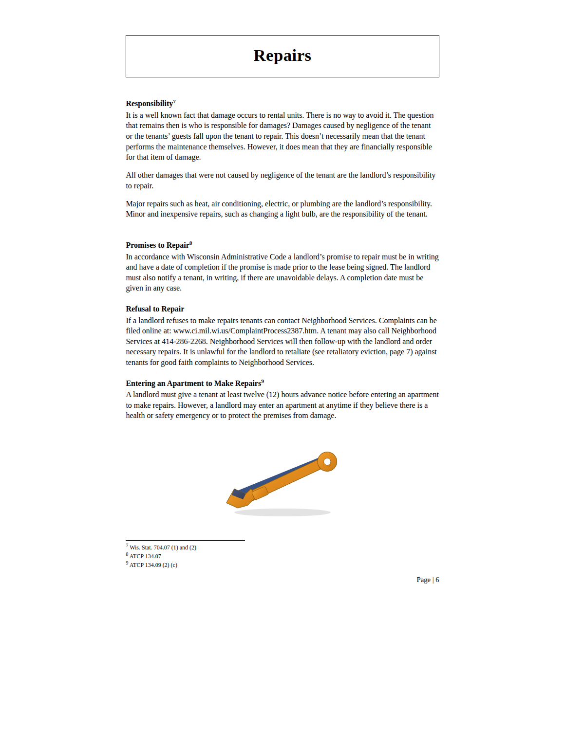Repairs
Responsibility7
It is a well known fact that damage occurs to rental units. There is no way to avoid it. The question that remains then is who is responsible for damages? Damages caused by negligence of the tenant or the tenants’ guests fall upon the tenant to repair. This doesn’t necessarily mean that the tenant performs the maintenance themselves. However, it does mean that they are financially responsible for that item of damage.
All other damages that were not caused by negligence of the tenant are the landlord’s responsibility to repair.
Major repairs such as heat, air conditioning, electric, or plumbing are the landlord’s responsibility. Minor and inexpensive repairs, such as changing a light bulb, are the responsibility of the tenant.
Promises to Repair8
In accordance with Wisconsin Administrative Code a landlord’s promise to repair must be in writing and have a date of completion if the promise is made prior to the lease being signed. The landlord must also notify a tenant, in writing, if there are unavoidable delays. A completion date must be given in any case.
Refusal to Repair
If a landlord refuses to make repairs tenants can contact Neighborhood Services. Complaints can be filed online at: www.ci.mil.wi.us/ComplaintProcess2387.htm. A tenant may also call Neighborhood Services at 414-286-2268. Neighborhood Services will then follow-up with the landlord and order necessary repairs. It is unlawful for the landlord to retaliate (see retaliatory eviction, page 7) against tenants for good faith complaints to Neighborhood Services.
Entering an Apartment to Make Repairs9
A landlord must give a tenant at least twelve (12) hours advance notice before entering an apartment to make repairs. However, a landlord may enter an apartment at anytime if they believe there is a health or safety emergency or to protect the premises from damage.
7 Wis. Stat. 704.07 (1) and (2)
8 ATCP 134.07
9 ATCP 134.09 (2) (c)
Page | 6